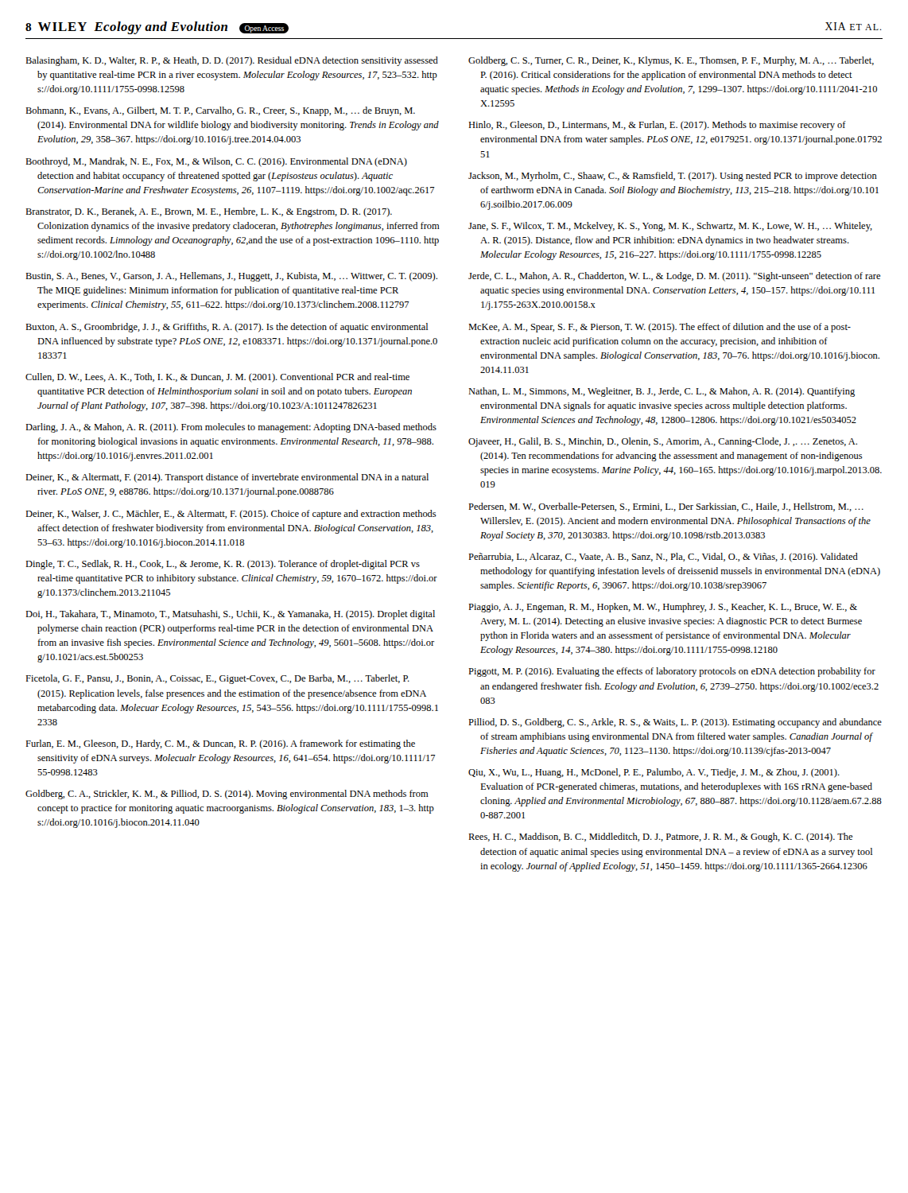8 WILEY Ecology and Evolution Open Access
XIA ET AL.
Balasingham, K. D., Walter, R. P., & Heath, D. D. (2017). Residual eDNA detection sensitivity assessed by quantitative real-time PCR in a river ecosystem. Molecular Ecology Resources, 17, 523–532. https://doi.org/10.1111/1755-0998.12598
Bohmann, K., Evans, A., Gilbert, M. T. P., Carvalho, G. R., Creer, S., Knapp, M., … de Bruyn, M. (2014). Environmental DNA for wildlife biology and biodiversity monitoring. Trends in Ecology and Evolution, 29, 358–367. https://doi.org/10.1016/j.tree.2014.04.003
Boothroyd, M., Mandrak, N. E., Fox, M., & Wilson, C. C. (2016). Environmental DNA (eDNA) detection and habitat occupancy of threatened spotted gar (Lepisosteus oculatus). Aquatic Conservation-Marine and Freshwater Ecosystems, 26, 1107–1119. https://doi.org/10.1002/aqc.2617
Branstrator, D. K., Beranek, A. E., Brown, M. E., Hembre, L. K., & Engstrom, D. R. (2017). Colonization dynamics of the invasive predatory cladoceran, Bythotrephes longimanus, inferred from sediment records. Limnology and Oceanography, 62,and the use of a post-extraction 1096–1110. https://doi.org/10.1002/lno.10488
Bustin, S. A., Benes, V., Garson, J. A., Hellemans, J., Huggett, J., Kubista, M., … Wittwer, C. T. (2009). The MIQE guidelines: Minimum information for publication of quantitative real-time PCR experiments. Clinical Chemistry, 55, 611–622. https://doi.org/10.1373/clinchem.2008.112797
Buxton, A. S., Groombridge, J. J., & Griffiths, R. A. (2017). Is the detection of aquatic environmental DNA influenced by substrate type? PLoS ONE, 12, e1083371. https://doi.org/10.1371/journal.pone.0183371
Cullen, D. W., Lees, A. K., Toth, I. K., & Duncan, J. M. (2001). Conventional PCR and real-time quantitative PCR detection of Helminthosporium solani in soil and on potato tubers. European Journal of Plant Pathology, 107, 387–398. https://doi.org/10.1023/A:1011247826231
Darling, J. A., & Mahon, A. R. (2011). From molecules to management: Adopting DNA-based methods for monitoring biological invasions in aquatic environments. Environmental Research, 11, 978–988. https://doi.org/10.1016/j.envres.2011.02.001
Deiner, K., & Altermatt, F. (2014). Transport distance of invertebrate environmental DNA in a natural river. PLoS ONE, 9, e88786. https://doi.org/10.1371/journal.pone.0088786
Deiner, K., Walser, J. C., Mächler, E., & Altermatt, F. (2015). Choice of capture and extraction methods affect detection of freshwater biodiversity from environmental DNA. Biological Conservation, 183, 53–63. https://doi.org/10.1016/j.biocon.2014.11.018
Dingle, T. C., Sedlak, R. H., Cook, L., & Jerome, K. R. (2013). Tolerance of droplet-digital PCR vs real-time quantitative PCR to inhibitory substance. Clinical Chemistry, 59, 1670–1672. https://doi.org/10.1373/clinchem.2013.211045
Doi, H., Takahara, T., Minamoto, T., Matsuhashi, S., Uchii, K., & Yamanaka, H. (2015). Droplet digital polymerse chain reaction (PCR) outperforms real-time PCR in the detection of environmental DNA from an invasive fish species. Environmental Science and Technology, 49, 5601–5608. https://doi.org/10.1021/acs.est.5b00253
Ficetola, G. F., Pansu, J., Bonin, A., Coissac, E., Giguet-Covex, C., De Barba, M., … Taberlet, P. (2015). Replication levels, false presences and the estimation of the presence/absence from eDNA metabarcoding data. Molecuar Ecology Resources, 15, 543–556. https://doi.org/10.1111/1755-0998.12338
Furlan, E. M., Gleeson, D., Hardy, C. M., & Duncan, R. P. (2016). A framework for estimating the sensitivity of eDNA surveys. Molecualr Ecology Resources, 16, 641–654. https://doi.org/10.1111/1755-0998.12483
Goldberg, C. A., Strickler, K. M., & Pilliod, D. S. (2014). Moving environmental DNA methods from concept to practice for monitoring aquatic macroorganisms. Biological Conservation, 183, 1–3. https://doi.org/10.1016/j.biocon.2014.11.040
Goldberg, C. S., Turner, C. R., Deiner, K., Klymus, K. E., Thomsen, P. F., Murphy, M. A., … Taberlet, P. (2016). Critical considerations for the application of environmental DNA methods to detect aquatic species. Methods in Ecology and Evolution, 7, 1299–1307. https://doi.org/10.1111/2041-210X.12595
Hinlo, R., Gleeson, D., Lintermans, M., & Furlan, E. (2017). Methods to maximise recovery of environmental DNA from water samples. PLoS ONE, 12, e0179251. org/10.1371/journal.pone.0179251
Jackson, M., Myrholm, C., Shaaw, C., & Ramsfield, T. (2017). Using nested PCR to improve detection of earthworm eDNA in Canada. Soil Biology and Biochemistry, 113, 215–218. https://doi.org/10.1016/j.soilbio.2017.06.009
Jane, S. F., Wilcox, T. M., Mckelvey, K. S., Yong, M. K., Schwartz, M. K., Lowe, W. H., … Whiteley, A. R. (2015). Distance, flow and PCR inhibition: eDNA dynamics in two headwater streams. Molecular Ecology Resources, 15, 216–227. https://doi.org/10.1111/1755-0998.12285
Jerde, C. L., Mahon, A. R., Chadderton, W. L., & Lodge, D. M. (2011). "Sight-unseen" detection of rare aquatic species using environmental DNA. Conservation Letters, 4, 150–157. https://doi.org/10.1111/j.1755-263X.2010.00158.x
McKee, A. M., Spear, S. F., & Pierson, T. W. (2015). The effect of dilution and the use of a post-extraction nucleic acid purification column on the accuracy, precision, and inhibition of environmental DNA samples. Biological Conservation, 183, 70–76. https://doi.org/10.1016/j.biocon.2014.11.031
Nathan, L. M., Simmons, M., Wegleitner, B. J., Jerde, C. L., & Mahon, A. R. (2014). Quantifying environmental DNA signals for aquatic invasive species across multiple detection platforms. Environmental Sciences and Technology, 48, 12800–12806. https://doi.org/10.1021/es5034052
Ojaveer, H., Galil, B. S., Minchin, D., Olenin, S., Amorim, A., Canning-Clode, J. ,. … Zenetos, A. (2014). Ten recommendations for advancing the assessment and management of non-indigenous species in marine ecosystems. Marine Policy, 44, 160–165. https://doi.org/10.1016/j.marpol.2013.08.019
Pedersen, M. W., Overballe-Petersen, S., Ermini, L., Der Sarkissian, C., Haile, J., Hellstrom, M., … Willerslev, E. (2015). Ancient and modern environmental DNA. Philosophical Transactions of the Royal Society B, 370, 20130383. https://doi.org/10.1098/rstb.2013.0383
Peñarrubia, L., Alcaraz, C., Vaate, A. B., Sanz, N., Pla, C., Vidal, O., & Viñas, J. (2016). Validated methodology for quantifying infestation levels of dreissenid mussels in environmental DNA (eDNA) samples. Scientific Reports, 6, 39067. https://doi.org/10.1038/srep39067
Piaggio, A. J., Engeman, R. M., Hopken, M. W., Humphrey, J. S., Keacher, K. L., Bruce, W. E., & Avery, M. L. (2014). Detecting an elusive invasive species: A diagnostic PCR to detect Burmese python in Florida waters and an assessment of persistance of environmental DNA. Molecular Ecology Resources, 14, 374–380. https://doi.org/10.1111/1755-0998.12180
Piggott, M. P. (2016). Evaluating the effects of laboratory protocols on eDNA detection probability for an endangered freshwater fish. Ecology and Evolution, 6, 2739–2750. https://doi.org/10.1002/ece3.2083
Pilliod, D. S., Goldberg, C. S., Arkle, R. S., & Waits, L. P. (2013). Estimating occupancy and abundance of stream amphibians using environmental DNA from filtered water samples. Canadian Journal of Fisheries and Aquatic Sciences, 70, 1123–1130. https://doi.org/10.1139/cjfas-2013-0047
Qiu, X., Wu, L., Huang, H., McDonel, P. E., Palumbo, A. V., Tiedje, J. M., & Zhou, J. (2001). Evaluation of PCR-generated chimeras, mutations, and heteroduplexes with 16S rRNA gene-based cloning. Applied and Environmental Microbiology, 67, 880–887. https://doi.org/10.1128/aem.67.2.880-887.2001
Rees, H. C., Maddison, B. C., Middleditch, D. J., Patmore, J. R. M., & Gough, K. C. (2014). The detection of aquatic animal species using environmental DNA – a review of eDNA as a survey tool in ecology. Journal of Applied Ecology, 51, 1450–1459. https://doi.org/10.1111/1365-2664.12306